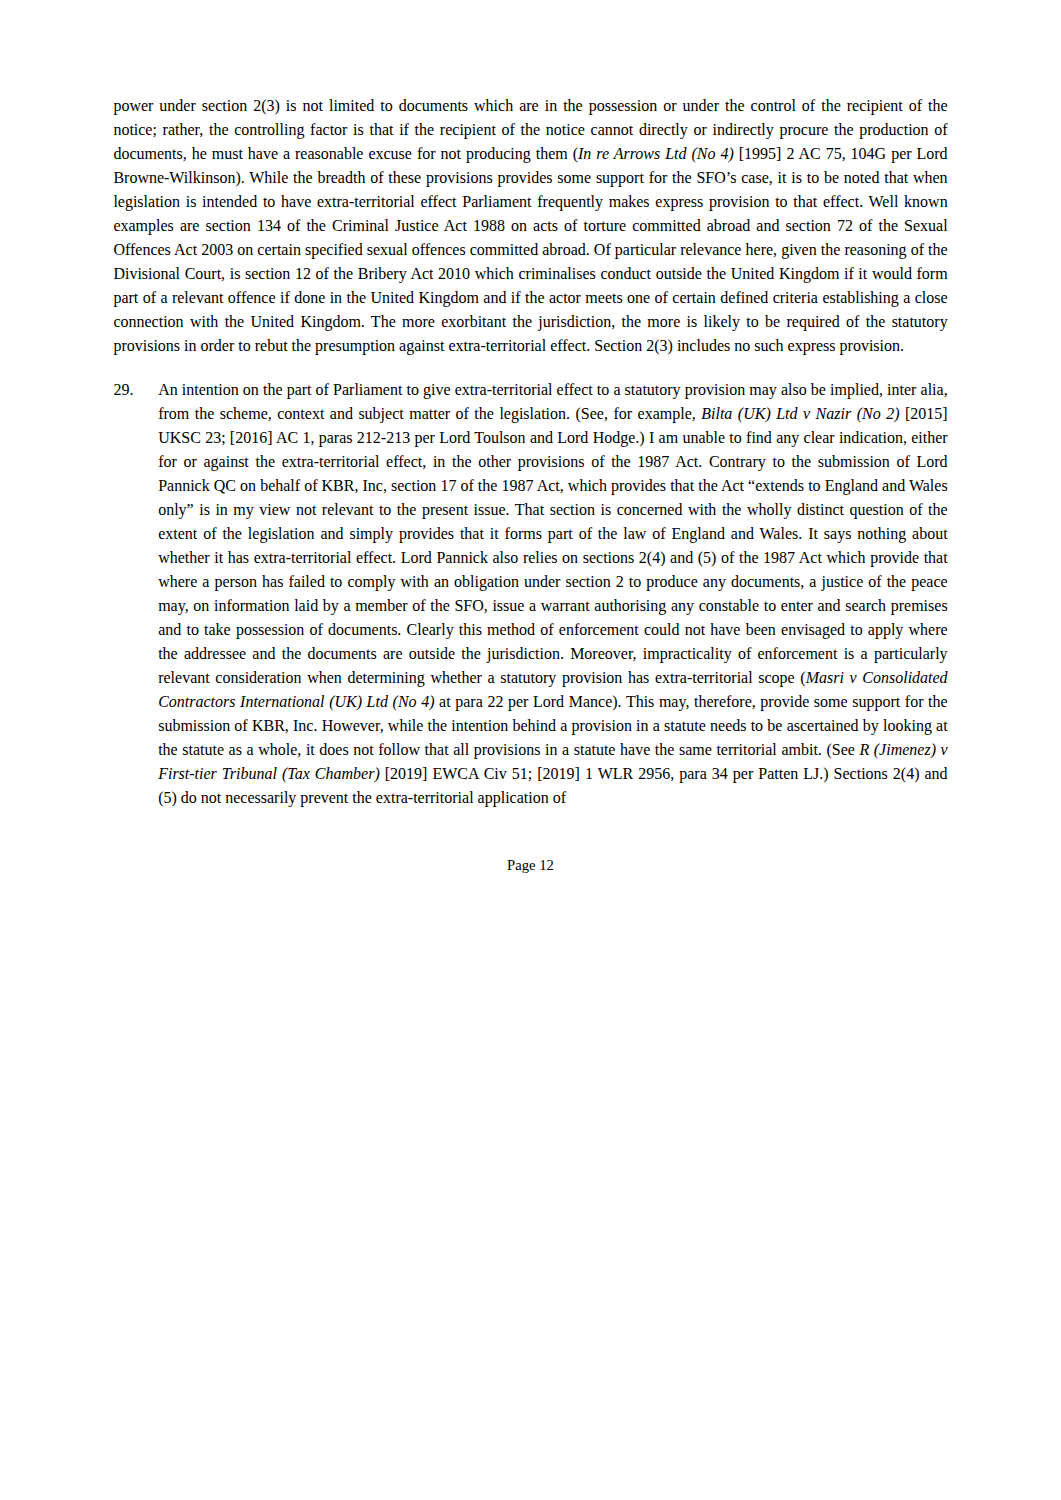power under section 2(3) is not limited to documents which are in the possession or under the control of the recipient of the notice; rather, the controlling factor is that if the recipient of the notice cannot directly or indirectly procure the production of documents, he must have a reasonable excuse for not producing them (In re Arrows Ltd (No 4) [1995] 2 AC 75, 104G per Lord Browne-Wilkinson). While the breadth of these provisions provides some support for the SFO’s case, it is to be noted that when legislation is intended to have extra-territorial effect Parliament frequently makes express provision to that effect. Well known examples are section 134 of the Criminal Justice Act 1988 on acts of torture committed abroad and section 72 of the Sexual Offences Act 2003 on certain specified sexual offences committed abroad. Of particular relevance here, given the reasoning of the Divisional Court, is section 12 of the Bribery Act 2010 which criminalises conduct outside the United Kingdom if it would form part of a relevant offence if done in the United Kingdom and if the actor meets one of certain defined criteria establishing a close connection with the United Kingdom. The more exorbitant the jurisdiction, the more is likely to be required of the statutory provisions in order to rebut the presumption against extra-territorial effect. Section 2(3) includes no such express provision.
29.
An intention on the part of Parliament to give extra-territorial effect to a statutory provision may also be implied, inter alia, from the scheme, context and subject matter of the legislation. (See, for example, Bilta (UK) Ltd v Nazir (No 2) [2015] UKSC 23; [2016] AC 1, paras 212-213 per Lord Toulson and Lord Hodge.) I am unable to find any clear indication, either for or against the extra-territorial effect, in the other provisions of the 1987 Act. Contrary to the submission of Lord Pannick QC on behalf of KBR, Inc, section 17 of the 1987 Act, which provides that the Act “extends to England and Wales only” is in my view not relevant to the present issue. That section is concerned with the wholly distinct question of the extent of the legislation and simply provides that it forms part of the law of England and Wales. It says nothing about whether it has extra-territorial effect. Lord Pannick also relies on sections 2(4) and (5) of the 1987 Act which provide that where a person has failed to comply with an obligation under section 2 to produce any documents, a justice of the peace may, on information laid by a member of the SFO, issue a warrant authorising any constable to enter and search premises and to take possession of documents. Clearly this method of enforcement could not have been envisaged to apply where the addressee and the documents are outside the jurisdiction. Moreover, impracticality of enforcement is a particularly relevant consideration when determining whether a statutory provision has extra-territorial scope (Masri v Consolidated Contractors International (UK) Ltd (No 4) at para 22 per Lord Mance). This may, therefore, provide some support for the submission of KBR, Inc. However, while the intention behind a provision in a statute needs to be ascertained by looking at the statute as a whole, it does not follow that all provisions in a statute have the same territorial ambit. (See R (Jimenez) v First-tier Tribunal (Tax Chamber) [2019] EWCA Civ 51; [2019] 1 WLR 2956, para 34 per Patten LJ.) Sections 2(4) and (5) do not necessarily prevent the extra-territorial application of
Page 12